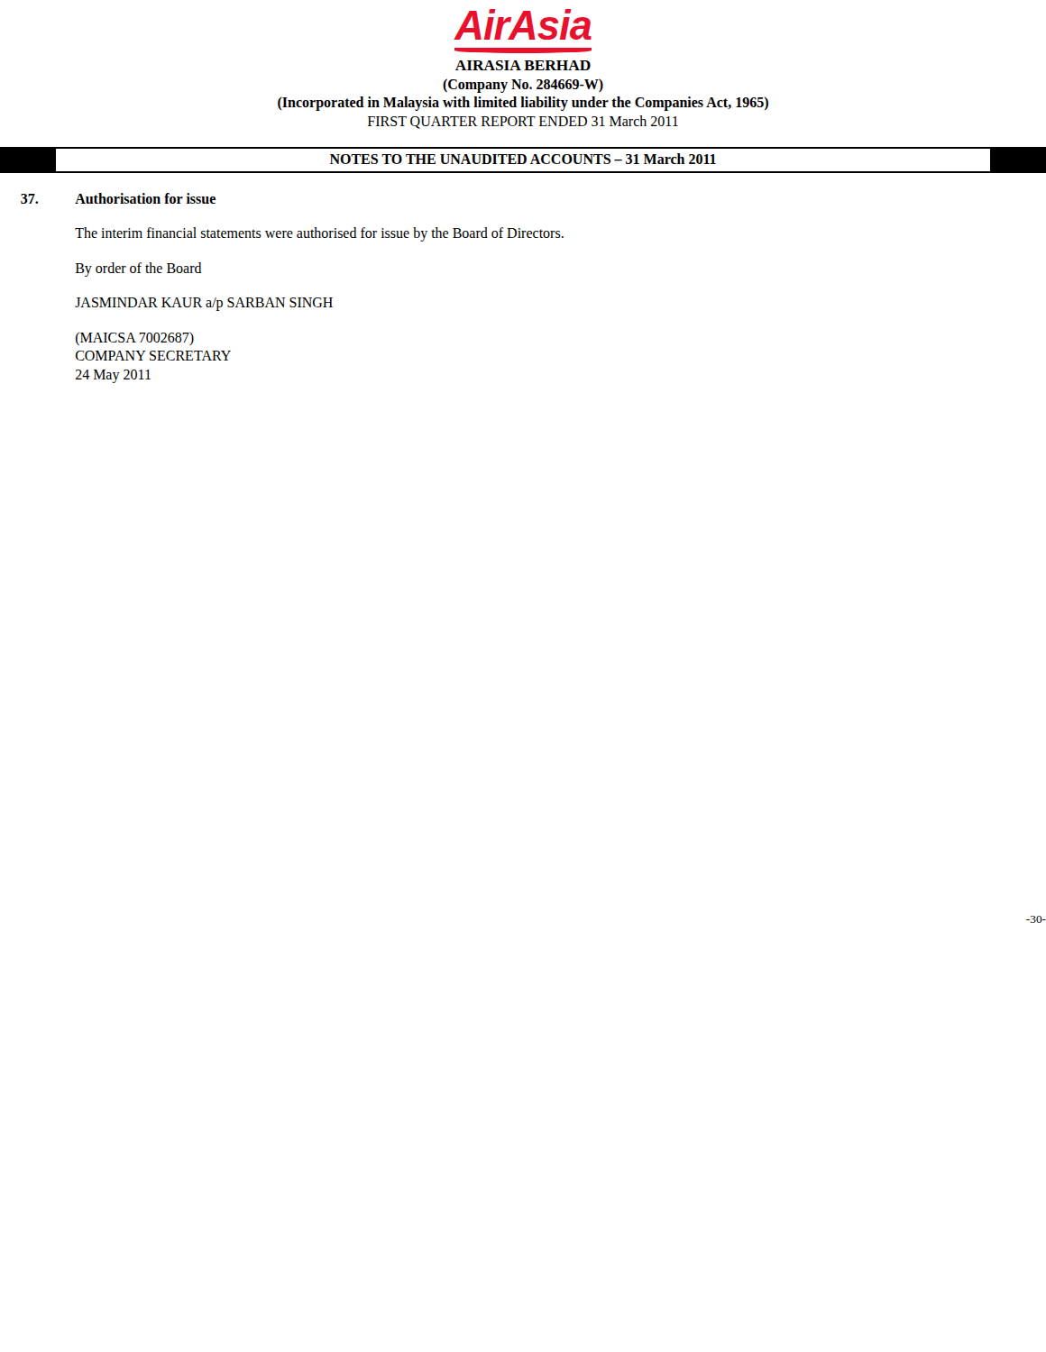AirAsia
AIRASIA BERHAD
(Company No. 284669-W)
(Incorporated in Malaysia with limited liability under the Companies Act, 1965)
FIRST QUARTER REPORT ENDED 31 March 2011
NOTES TO THE UNAUDITED ACCOUNTS – 31 March 2011
37. Authorisation for issue
The interim financial statements were authorised for issue by the Board of Directors.
By order of the Board
JASMINDAR KAUR a/p SARBAN SINGH
(MAICSA 7002687)
COMPANY SECRETARY
24 May 2011
-30-